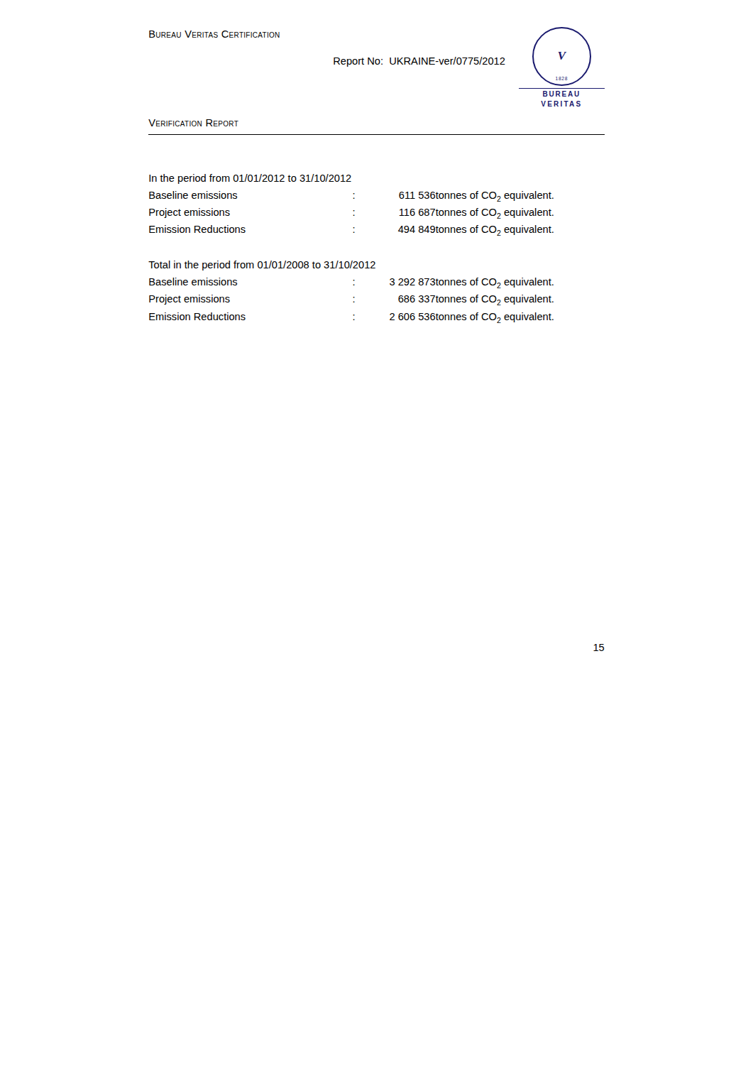Bureau Veritas Certification
Report No: UKRAINE-ver/0775/2012
V 1828
BUREAUVERITAS
Verification Report
In the period from 01/01/2012 to 31/10/2012
| Baseline emissions | : | 611 536 | tonnes of CO 2 equivalent. |
| Project emissions | : | 116 687 | tonnes of CO 2 equivalent. |
| Emission Reductions | : | 494 849 | tonnes of CO 2 equivalent. |
Total in the period from 01/01/2008 to 31/10/2012
| Baseline emissions | : | 3 292 873 | tonnes of CO 2 equivalent. |
| Project emissions | : | 686 337 | tonnes of CO 2 equivalent. |
| Emission Reductions | : | 2 606 536 | tonnes of CO 2 equivalent. |
15